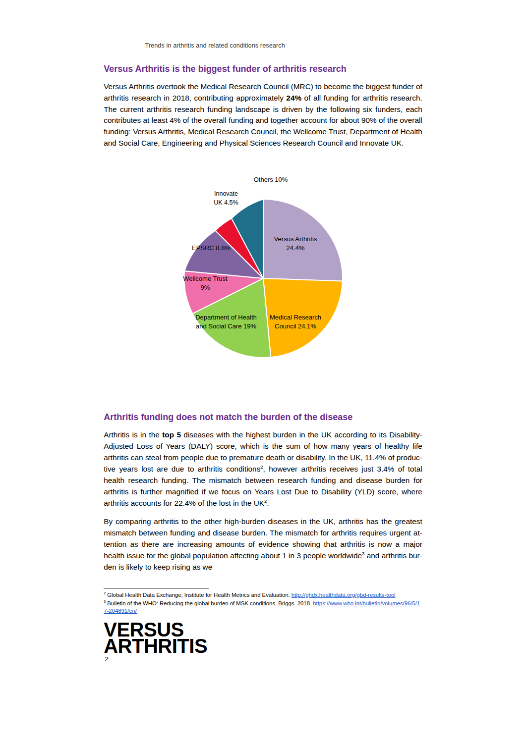Trends in arthritis and related conditions research
Versus Arthritis is the biggest funder of arthritis research
Versus Arthritis overtook the Medical Research Council (MRC) to become the biggest funder of arthritis research in 2018, contributing approximately 24% of all funding for arthritis research. The current arthritis research funding landscape is driven by the following six funders, each contributes at least 4% of the overall funding and together account for about 90% of the overall funding: Versus Arthritis, Medical Research Council, the Wellcome Trust, Department of Health and Social Care, Engineering and Physical Sciences Research Council and Innovate UK.
Versus Arthritis 24.4% Medical Research Council 24.1% Department of Health and Social Care 19% Wellcome Trust 9% EPSRC 8.8% Innovate UK 4.5% Others 10%
Arthritis funding does not match the burden of the disease
Arthritis is in the top 5 diseases with the highest burden in the UK according to its Disability-Adjusted Loss of Years (DALY) score, which is the sum of how many years of healthy life arthritis can steal from people due to premature death or disability. In the UK, 11.4% of productive years lost are due to arthritis conditions2, however arthritis receives just 3.4% of total health research funding. The mismatch between research funding and disease burden for arthritis is further magnified if we focus on Years Lost Due to Disability (YLD) score, where arthritis accounts for 22.4% of the lost in the UK2.
By comparing arthritis to the other high-burden diseases in the UK, arthritis has the greatest mismatch between funding and disease burden. The mismatch for arthritis requires urgent attention as there are increasing amounts of evidence showing that arthritis is now a major health issue for the global population affecting about 1 in 3 people worldwide3 and arthritis burden is likely to keep rising as we
2 Global Health Data Exchange, Institute for Health Metrics and Evaluation. http://ghdx.healthdata.org/gbd-results-tool
3 Bulletin of the WHO: Reducing the global burden of MSK conditions. Briggs. 2018. https://www.who.int/bulletin/volumes/96/5/17-204891/en/
Versus
Arthritis
2